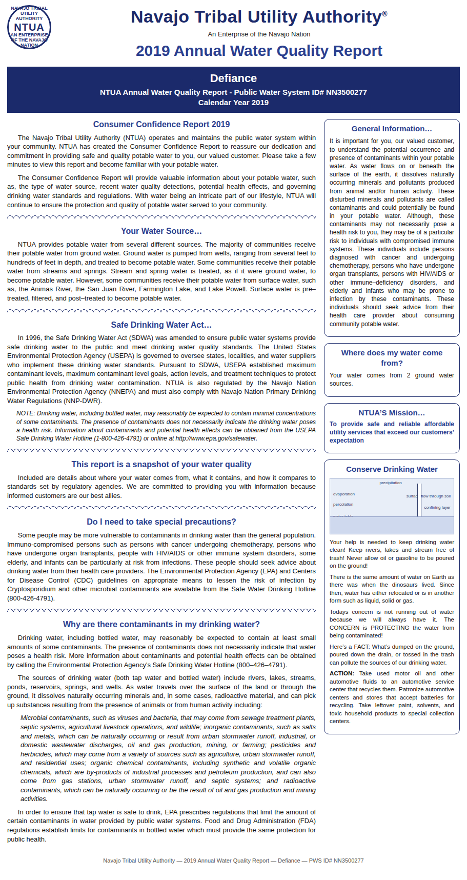NAVAJO TRIBAL UTILITY AUTHORITY NTUA AN ENTERPRISE OF THE NAVAJO NATION
Navajo Tribal Utility Authority®
An Enterprise of the Navajo Nation
2019 Annual Water Quality Report
Defiance
NTUA Annual Water Quality Report - Public Water System ID# NN3500277
Calendar Year 2019
Consumer Confidence Report 2019
The Navajo Tribal Utility Authority (NTUA) operates and maintains the public water system within your community. NTUA has created the Consumer Confidence Report to reassure our dedication and commitment in providing safe and quality potable water to you, our valued customer. Please take a few minutes to view this report and become familiar with your potable water.
The Consumer Confidence Report will provide valuable information about your potable water, such as, the type of water source, recent water quality detections, potential health effects, and governing drinking water standards and regulations. With water being an intricate part of our lifestyle, NTUA will continue to ensure the protection and quality of potable water served to your community.
Your Water Source…
NTUA provides potable water from several different sources. The majority of communities receive their potable water from ground water. Ground water is pumped from wells, ranging from several feet to hundreds of feet in depth, and treated to become potable water. Some communities receive their potable water from streams and springs. Stream and spring water is treated, as if it were ground water, to become potable water. However, some communities receive their potable water from surface water, such as, the Animas River, the San Juan River, Farmington Lake, and Lake Powell. Surface water is pre–treated, filtered, and post–treated to become potable water.
Safe Drinking Water Act…
In 1996, the Safe Drinking Water Act (SDWA) was amended to ensure public water systems provide safe drinking water to the public and meet drinking water quality standards. The United States Environmental Protection Agency (USEPA) is governed to oversee states, localities, and water suppliers who implement these drinking water standards. Pursuant to SDWA, USEPA established maximum contaminant levels, maximum contaminant level goals, action levels, and treatment techniques to protect public health from drinking water contamination. NTUA is also regulated by the Navajo Nation Environmental Protection Agency (NNEPA) and must also comply with Navajo Nation Primary Drinking Water Regulations (NNP-DWR).
NOTE: Drinking water, including bottled water, may reasonably be expected to contain minimal concentrations of some contaminants. The presence of contaminants does not necessarily indicate the drinking water poses a health risk. Information about contaminants and potential health effects can be obtained from the USEPA Safe Drinking Water Hotline (1-800-426-4791) or online at http://www.epa.gov/safewater.
This report is a snapshot of your water quality
Included are details about where your water comes from, what it contains, and how it compares to standards set by regulatory agencies. We are committed to providing you with information because informed customers are our best allies.
Do I need to take special precautions?
Some people may be more vulnerable to contaminants in drinking water than the general population. Immuno-compromised persons such as persons with cancer undergoing chemotherapy, persons who have undergone organ transplants, people with HIV/AIDS or other immune system disorders, some elderly, and infants can be particularly at risk from infections. These people should seek advice about drinking water from their health care providers. The Environmental Protection Agency (EPA) and Centers for Disease Control (CDC) guidelines on appropriate means to lessen the risk of infection by Cryptosporidium and other microbial contaminants are available from the Safe Water Drinking Hotline (800-426-4791).
Why are there contaminants in my drinking water?
Drinking water, including bottled water, may reasonably be expected to contain at least small amounts of some contaminants. The presence of contaminants does not necessarily indicate that water poses a health risk. More information about contaminants and potential health effects can be obtained by calling the Environmental Protection Agency's Safe Drinking Water Hotline (800–426–4791).
The sources of drinking water (both tap water and bottled water) include rivers, lakes, streams, ponds, reservoirs, springs, and wells. As water travels over the surface of the land or through the ground, it dissolves naturally occurring minerals and, in some cases, radioactive material, and can pick up substances resulting from the presence of animals or from human activity including:
Microbial contaminants, such as viruses and bacteria, that may come from sewage treatment plants, septic systems, agricultural livestock operations, and wildlife; inorganic contaminants, such as salts and metals, which can be naturally occurring or result from urban stormwater runoff, industrial, or domestic wastewater discharges, oil and gas production, mining, or farming; pesticides and herbicides, which may come from a variety of sources such as agriculture, urban stormwater runoff, and residential uses; organic chemical contaminants, including synthetic and volatile organic chemicals, which are by-products of industrial processes and petroleum production, and can also come from gas stations, urban stormwater runoff, and septic systems; and radioactive contaminants, which can be naturally occurring or be the result of oil and gas production and mining activities.
In order to ensure that tap water is safe to drink, EPA prescribes regulations that limit the amount of certain contaminants in water provided by public water systems. Food and Drug Administration (FDA) regulations establish limits for contaminants in bottled water which must provide the same protection for public health.
General Information…
It is important for you, our valued customer, to understand the potential occurrence and presence of contaminants within your potable water. As water flows on or beneath the surface of the earth, it dissolves naturally occurring minerals and pollutants produced from animal and/or human activity. These disturbed minerals and pollutants are called contaminants and could potentially be found in your potable water. Although, these contaminants may not necessarily pose a health risk to you, they may be of a particular risk to individuals with compromised immune systems. These individuals include persons diagnosed with cancer and undergoing chemotherapy, persons who have undergone organ transplants, persons with HIV/AIDS or other immune–deficiency disorders, and elderly and infants who may be prone to infection by these contaminants. These individuals should seek advice from their health care provider about consuming community potable water.
Where does my water come from?
Your water comes from 2 ground water sources.
NTUA’S Mission…
To provide safe and reliable affordable utility services that exceed our customers’ expectation
Conserve Drinking Water
precipitation evaporation percolation water table surface flow through soil confining layer aquifer
Your help is needed to keep drinking water clean! Keep rivers, lakes and stream free of trash! Never allow oil or gasoline to be poured on the ground!
There is the same amount of water on Earth as there was when the dinosaurs lived. Since then, water has either relocated or is in another form such as liquid, solid or gas.
Todays concern is not running out of water because we will always have it. The CONCERN is PROTECTING the water from being contaminated!
Here’s a FACT: What’s dumped on the ground, poured down the drain, or tossed in the trash can pollute the sources of our drinking water.
ACTION: Take used motor oil and other automotive fluids to an automotive service center that recycles them. Patronize automotive centers and stores that accept batteries for recycling. Take leftover paint, solvents, and toxic household products to special collection centers.
Navajo Tribal Utility Authority — 2019 Annual Water Quality Report — Defiance — PWS ID# NN3500277